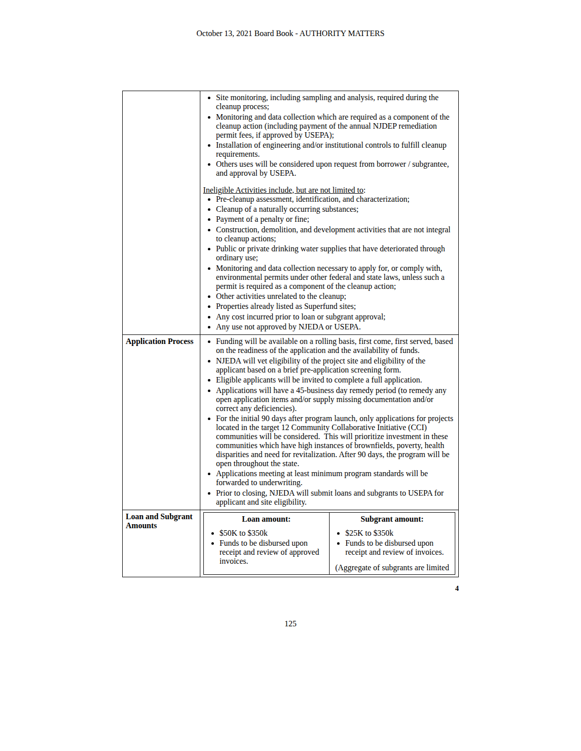October 13, 2021 Board Book - AUTHORITY MATTERS
| | Site monitoring, including sampling and analysis, required during the cleanup process; Monitoring and data collection which are required as a component of the cleanup action (including payment of the annual NJDEP remediation permit fees, if approved by USEPA); Installation of engineering and/or institutional controls to fulfill cleanup requirements. Others uses will be considered upon request from borrower / subgrantee, and approval by USEPA. Ineligible Activities include, but are not limited to : Pre-cleanup assessment, identification, and characterization; Cleanup of a naturally occurring substances; Payment of a penalty or fine; Construction, demolition, and development activities that are not integral to cleanup actions; Public or private drinking water supplies that have deteriorated through ordinary use; Monitoring and data collection necessary to apply for, or comply with, environmental permits under other federal and state laws, unless such a permit is required as a component of the cleanup action; Other activities unrelated to the cleanup; Properties already listed as Superfund sites; Any cost incurred prior to loan or subgrant approval; Any use not approved by NJEDA or USEPA. |
| Application Process | Funding will be available on a rolling basis, first come, first served, based on the readiness of the application and the availability of funds. NJEDA will vet eligibility of the project site and eligibility of the applicant based on a brief pre-application screening form. Eligible applicants will be invited to complete a full application. Applications will have a 45-business day remedy period (to remedy any open application items and/or supply missing documentation and/or correct any deficiencies). For the initial 90 days after program launch, only applications for projects located in the target 12 Community Collaborative Initiative (CCI) communities will be considered. This will prioritize investment in these communities which have high instances of brownfields, poverty, health disparities and need for revitalization. After 90 days, the program will be open throughout the state. Applications meeting at least minimum program standards will be forwarded to underwriting. Prior to closing, NJEDA will submit loans and subgrants to USEPA for applicant and site eligibility. |
| Loan and Subgrant Amounts | / Loan amount: $50K to $350k Funds to be disbursed upon receipt and review of approved invoices. / Subgrant amount: $25K to $350k Funds to be disbursed upon receipt and review of invoices. (Aggregate of subgrants are limited / |
4
125